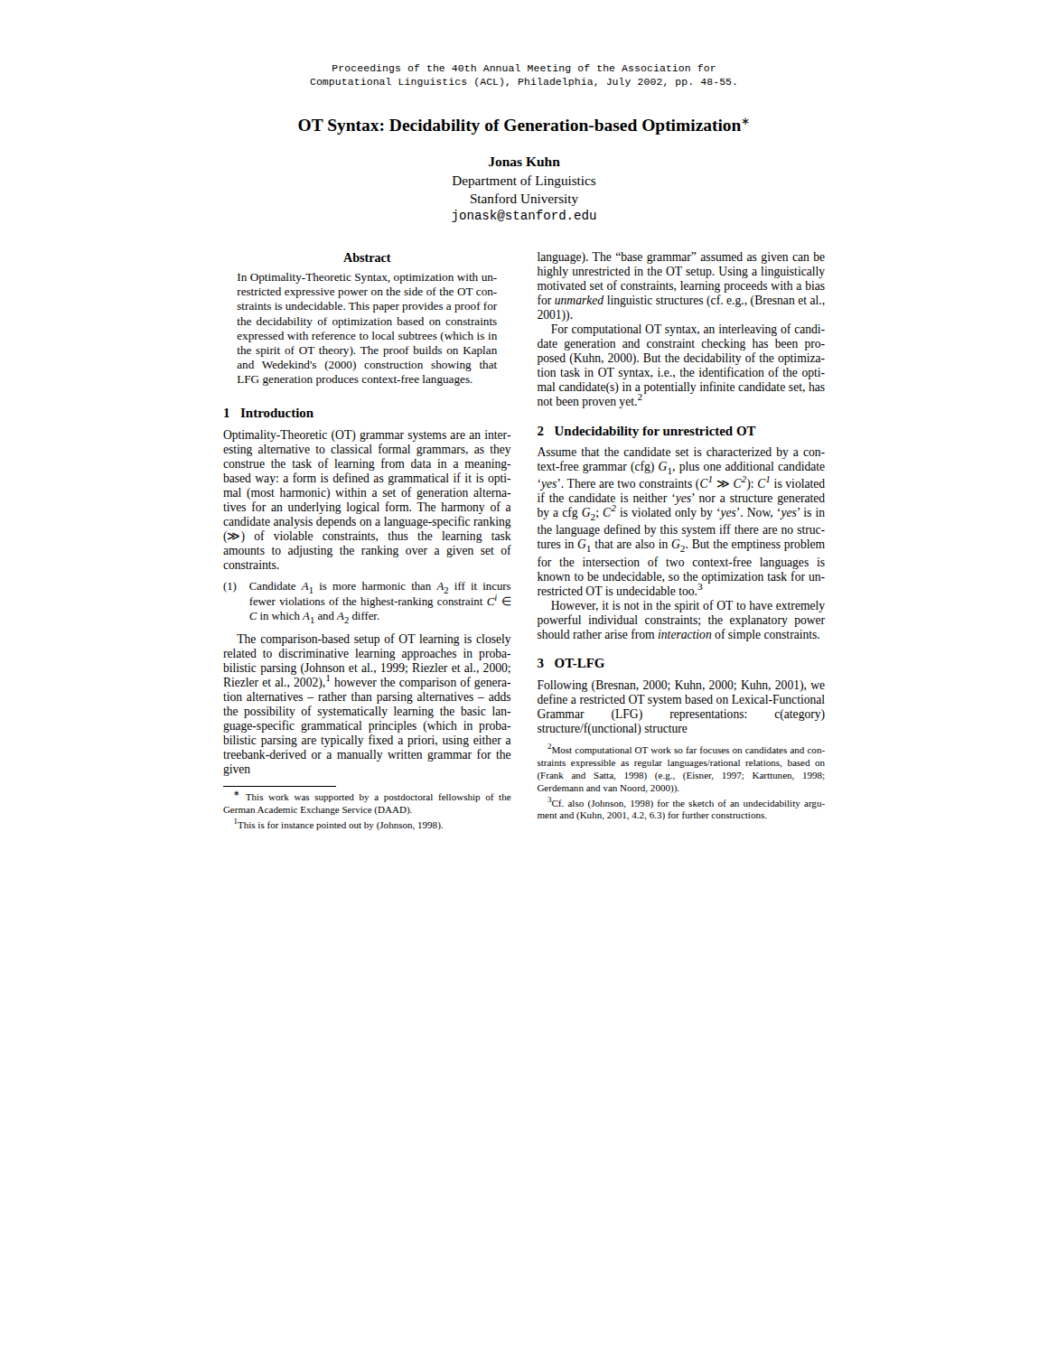Proceedings of the 40th Annual Meeting of the Association for
Computational Linguistics (ACL), Philadelphia, July 2002, pp. 48-55.
OT Syntax: Decidability of Generation-based Optimization∗
Jonas Kuhn
Department of Linguistics
Stanford University
jonask@stanford.edu
Abstract
In Optimality-Theoretic Syntax, optimization with unrestricted expressive power on the side of the OT constraints is undecidable. This paper provides a proof for the decidability of optimization based on constraints expressed with reference to local subtrees (which is in the spirit of OT theory). The proof builds on Kaplan and Wedekind's (2000) construction showing that LFG generation produces context-free languages.
1 Introduction
Optimality-Theoretic (OT) grammar systems are an interesting alternative to classical formal grammars, as they construe the task of learning from data in a meaning-based way: a form is defined as grammatical if it is optimal (most harmonic) within a set of generation alternatives for an underlying logical form. The harmony of a candidate analysis depends on a language-specific ranking (≫) of violable constraints, thus the learning task amounts to adjusting the ranking over a given set of constraints.
(1)
Candidate A1 is more harmonic than A2 iff it incurs fewer violations of the highest-ranking constraint Ci ∈ C in which A1 and A2 differ.
The comparison-based setup of OT learning is closely related to discriminative learning approaches in probabilistic parsing (Johnson et al., 1999; Riezler et al., 2000; Riezler et al., 2002),1 however the comparison of generation alternatives – rather than parsing alternatives – adds the possibility of systematically learning the basic language-specific grammatical principles (which in probabilistic parsing are typically fixed a priori, using either a treebank-derived or a manually written grammar for the given
∗ This work was supported by a postdoctoral fellowship of the German Academic Exchange Service (DAAD).
1This is for instance pointed out by (Johnson, 1998).
language). The “base grammar” assumed as given can be highly unrestricted in the OT setup. Using a linguistically motivated set of constraints, learning proceeds with a bias for unmarked linguistic structures (cf. e.g., (Bresnan et al., 2001)).
For computational OT syntax, an interleaving of candidate generation and constraint checking has been proposed (Kuhn, 2000). But the decidability of the optimization task in OT syntax, i.e., the identification of the optimal candidate(s) in a potentially infinite candidate set, has not been proven yet.2
2 Undecidability for unrestricted OT
Assume that the candidate set is characterized by a context-free grammar (cfg) G1, plus one additional candidate ‘yes’. There are two constraints (C1 ≫ C2): C1 is violated if the candidate is neither ‘yes’ nor a structure generated by a cfg G2; C2 is violated only by ‘yes’. Now, ‘yes’ is in the language defined by this system iff there are no structures in G1 that are also in G2. But the emptiness problem for the intersection of two context-free languages is known to be undecidable, so the optimization task for unrestricted OT is undecidable too.3
However, it is not in the spirit of OT to have extremely powerful individual constraints; the explanatory power should rather arise from interaction of simple constraints.
3 OT-LFG
Following (Bresnan, 2000; Kuhn, 2000; Kuhn, 2001), we define a restricted OT system based on Lexical-Functional Grammar (LFG) representations: c(ategory) structure/f(unctional) structure
2Most computational OT work so far focuses on candidates and constraints expressible as regular languages/rational relations, based on (Frank and Satta, 1998) (e.g., (Eisner, 1997; Karttunen, 1998; Gerdemann and van Noord, 2000)).
3Cf. also (Johnson, 1998) for the sketch of an undecidability argument and (Kuhn, 2001, 4.2, 6.3) for further constructions.